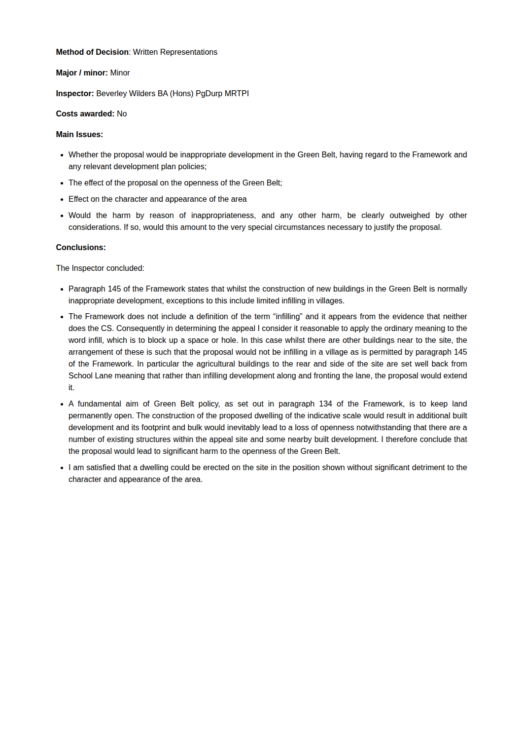Method of Decision: Written Representations
Major / minor: Minor
Inspector: Beverley Wilders BA (Hons) PgDurp MRTPI
Costs awarded: No
Main Issues:
Whether the proposal would be inappropriate development in the Green Belt, having regard to the Framework and any relevant development plan policies;
The effect of the proposal on the openness of the Green Belt;
Effect on the character and appearance of the area
Would the harm by reason of inappropriateness, and any other harm, be clearly outweighed by other considerations. If so, would this amount to the very special circumstances necessary to justify the proposal.
Conclusions:
The Inspector concluded:
Paragraph 145 of the Framework states that whilst the construction of new buildings in the Green Belt is normally inappropriate development, exceptions to this include limited infilling in villages.
The Framework does not include a definition of the term “infilling” and it appears from the evidence that neither does the CS. Consequently in determining the appeal I consider it reasonable to apply the ordinary meaning to the word infill, which is to block up a space or hole. In this case whilst there are other buildings near to the site, the arrangement of these is such that the proposal would not be infilling in a village as is permitted by paragraph 145 of the Framework. In particular the agricultural buildings to the rear and side of the site are set well back from School Lane meaning that rather than infilling development along and fronting the lane, the proposal would extend it.
A fundamental aim of Green Belt policy, as set out in paragraph 134 of the Framework, is to keep land permanently open. The construction of the proposed dwelling of the indicative scale would result in additional built development and its footprint and bulk would inevitably lead to a loss of openness notwithstanding that there are a number of existing structures within the appeal site and some nearby built development. I therefore conclude that the proposal would lead to significant harm to the openness of the Green Belt.
I am satisfied that a dwelling could be erected on the site in the position shown without significant detriment to the character and appearance of the area.